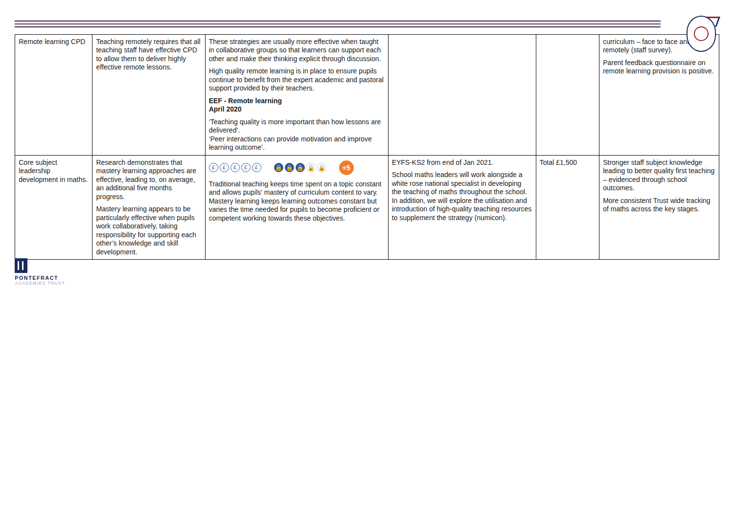| Remote learning CPD | Teaching remotely requires that all teaching staff have effective CPD to allow them to deliver highly effective remote lessons. | These strategies are usually more effective when taught in collaborative groups so that learners can support each other and make their thinking explicit through discussion. High quality remote learning is in place to ensure pupils continue to benefit from the expert academic and pastoral support provided by their teachers. EEF - Remote learning April 2020 ‘Teaching quality is more important than how lessons are delivered’. ‘Peer interactions can provide motivation and improve learning outcome’. | | | curriculum – face to face and remotely (staff survey). Parent feedback questionnaire on remote learning provision is positive. |
| Core subject leadership development in maths. | Research demonstrates that mastery learning approaches are effective, leading to, on average, an additional five months progress. Mastery learning appears to be particularly effective when pupils work collaboratively, taking responsibility for supporting each other’s knowledge and skill development. | £ £ £ £ £ 🔒 🔒 🔒 🔒 🔒 +5 Traditional teaching keeps time spent on a topic constant and allows pupils’ mastery of curriculum content to vary. Mastery learning keeps learning outcomes constant but varies the time needed for pupils to become proficient or competent working towards these objectives. | EYFS-KS2 from end of Jan 2021. School maths leaders will work alongside a white rose national specialist in developing the teaching of maths throughout the school. In addition, we will explore the utilisation and introduction of high-quality teaching resources to supplement the strategy (numicon). | Total £1,500 | Stronger staff subject knowledge leading to better quality first teaching – evidenced through school outcomes. More consistent Trust wide tracking of maths across the key stages. |
PONTEFRACT
ACADEMIES TRUST